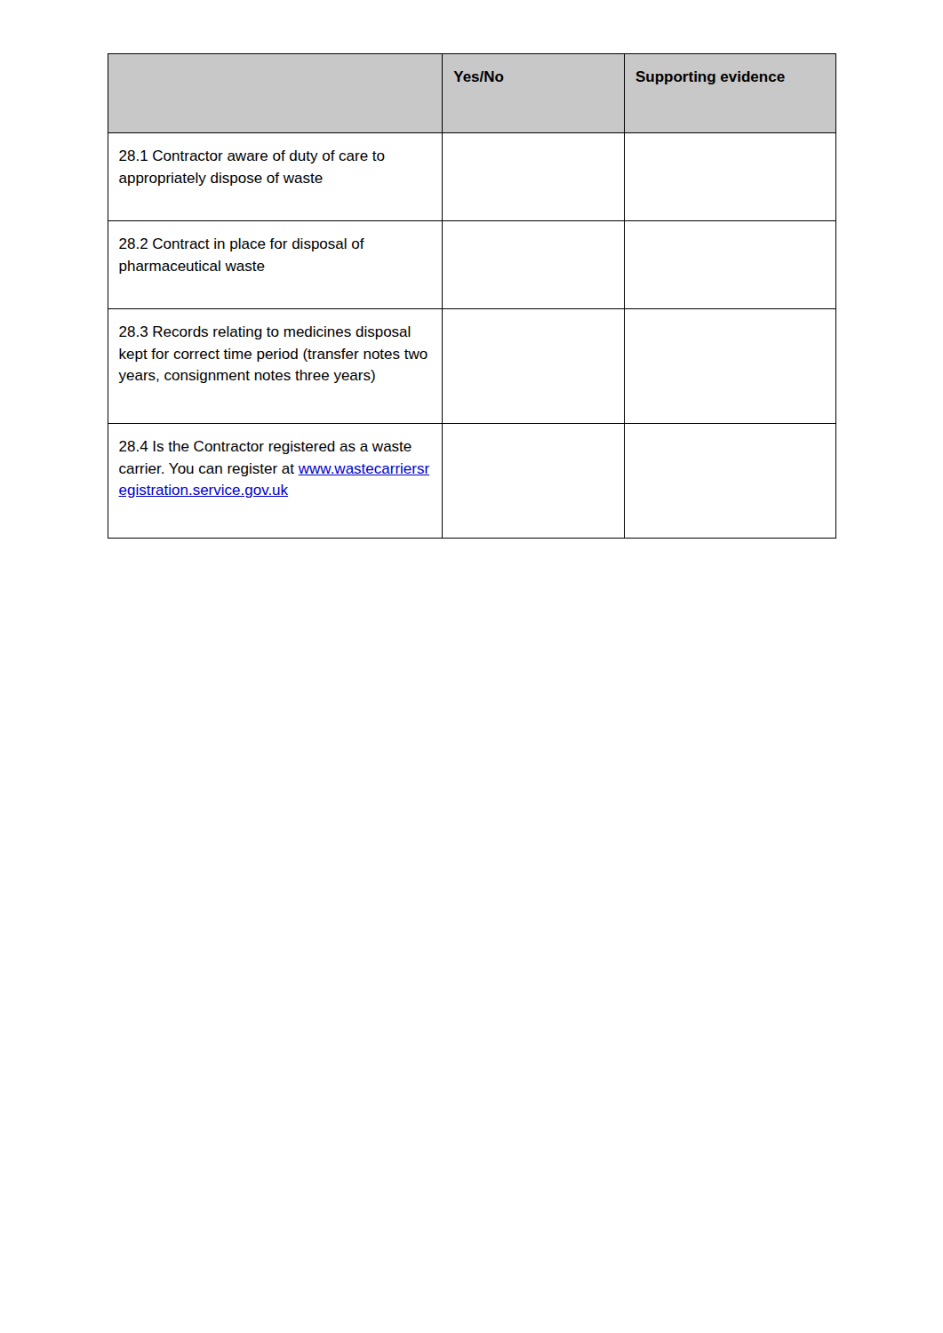| | Yes/No | Supporting evidence |
| --- | --- | --- |
| 28.1 Contractor aware of duty of care to appropriately dispose of waste | | |
| 28.2 Contract in place for disposal of pharmaceutical waste | | |
| 28.3 Records relating to medicines disposal kept for correct time period (transfer notes two years, consignment notes three years) | | |
| 28.4 Is the Contractor registered as a waste carrier. You can register at www.wastecarriersregistration.service.gov.uk | | |